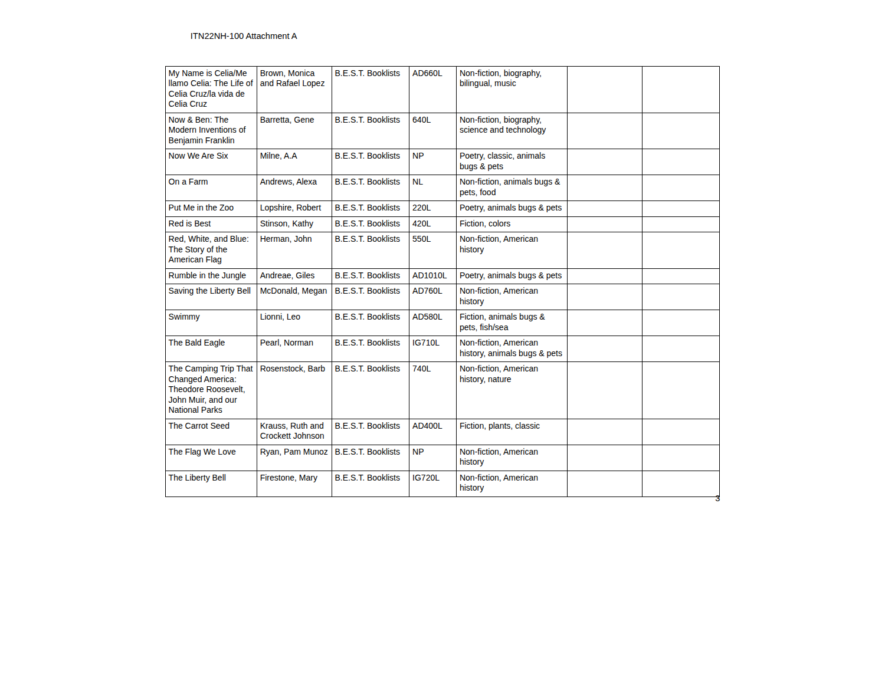ITN22NH-100 Attachment A
| My Name is Celia/Me llamo Celia: The Life of Celia Cruz/la vida de Celia Cruz | Brown, Monica and Rafael Lopez | B.E.S.T. Booklists | AD660L | Non-fiction, biography, bilingual, music | | |
| Now & Ben: The Modern Inventions of Benjamin Franklin | Barretta, Gene | B.E.S.T. Booklists | 640L | Non-fiction, biography, science and technology | | |
| Now We Are Six | Milne, A.A | B.E.S.T. Booklists | NP | Poetry, classic, animals bugs & pets | | |
| On a Farm | Andrews, Alexa | B.E.S.T. Booklists | NL | Non-fiction, animals bugs & pets, food | | |
| Put Me in the Zoo | Lopshire, Robert | B.E.S.T. Booklists | 220L | Poetry, animals bugs & pets | | |
| Red is Best | Stinson, Kathy | B.E.S.T. Booklists | 420L | Fiction, colors | | |
| Red, White, and Blue: The Story of the American Flag | Herman, John | B.E.S.T. Booklists | 550L | Non-fiction, American history | | |
| Rumble in the Jungle | Andreae, Giles | B.E.S.T. Booklists | AD1010L | Poetry, animals bugs & pets | | |
| Saving the Liberty Bell | McDonald, Megan | B.E.S.T. Booklists | AD760L | Non-fiction, American history | | |
| Swimmy | Lionni, Leo | B.E.S.T. Booklists | AD580L | Fiction, animals bugs & pets, fish/sea | | |
| The Bald Eagle | Pearl, Norman | B.E.S.T. Booklists | IG710L | Non-fiction, American history, animals bugs & pets | | |
| The Camping Trip That Changed America: Theodore Roosevelt, John Muir, and our National Parks | Rosenstock, Barb | B.E.S.T. Booklists | 740L | Non-fiction, American history, nature | | |
| The Carrot Seed | Krauss, Ruth and Crockett Johnson | B.E.S.T. Booklists | AD400L | Fiction, plants, classic | | |
| The Flag We Love | Ryan, Pam Munoz | B.E.S.T. Booklists | NP | Non-fiction, American history | | |
| The Liberty Bell | Firestone, Mary | B.E.S.T. Booklists | IG720L | Non-fiction, American history | | |
3